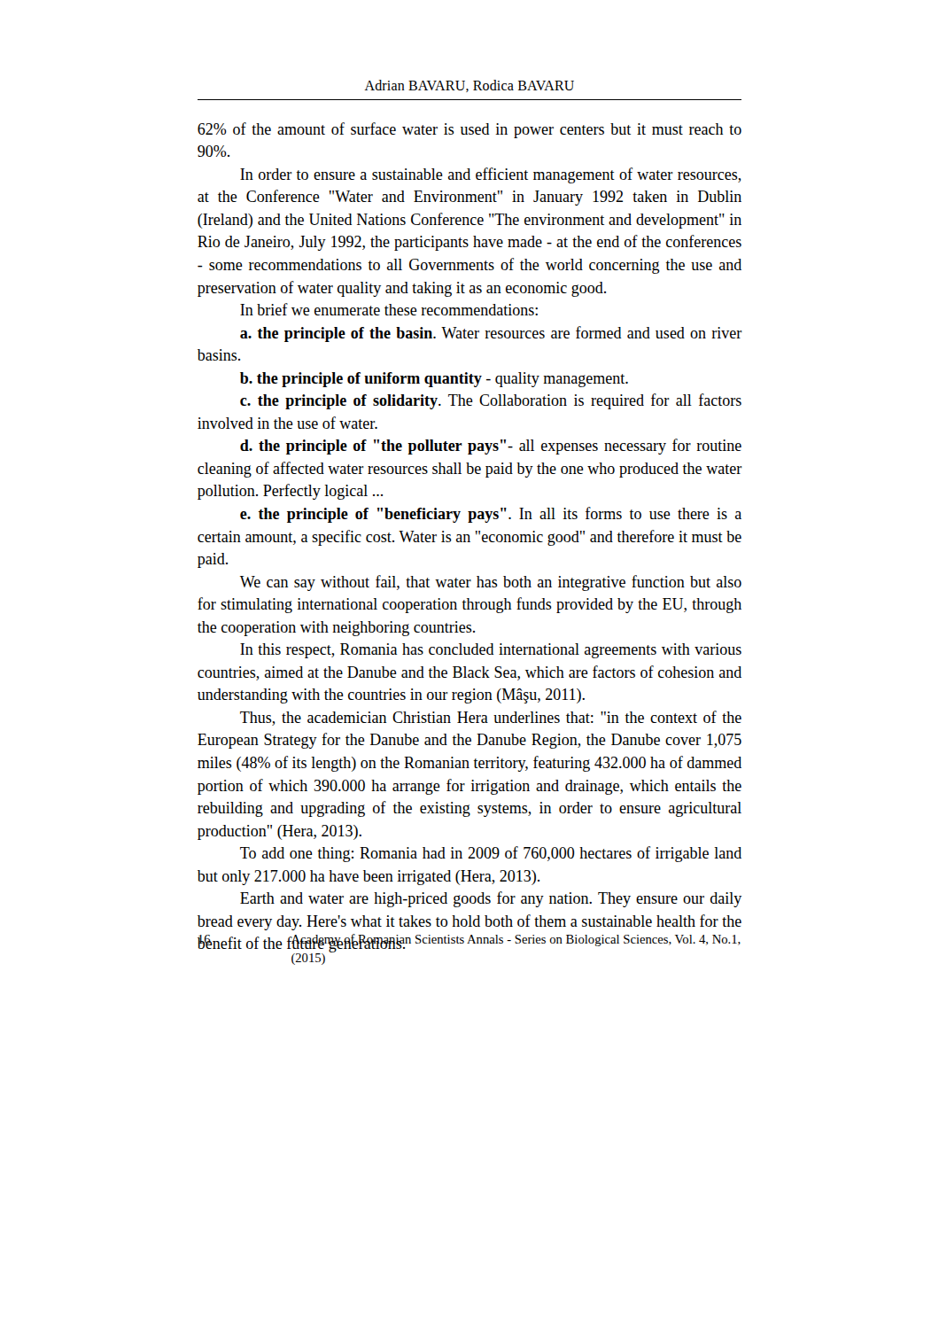Adrian BAVARU, Rodica BAVARU
62% of the amount of surface water is used in power centers but it must reach to 90%.
In order to ensure a sustainable and efficient management of water resources, at the Conference "Water and Environment" in January 1992 taken in Dublin (Ireland) and the United Nations Conference "The environment and development" in Rio de Janeiro, July 1992, the participants have made - at the end of the conferences - some recommendations to all Governments of the world concerning the use and preservation of water quality and taking it as an economic good.
In brief we enumerate these recommendations:
a. the principle of the basin. Water resources are formed and used on river basins.
b. the principle of uniform quantity - quality management.
c. the principle of solidarity. The Collaboration is required for all factors involved in the use of water.
d. the principle of "the polluter pays"- all expenses necessary for routine cleaning of affected water resources shall be paid by the one who produced the water pollution. Perfectly logical ...
e. the principle of "beneficiary pays". In all its forms to use there is a certain amount, a specific cost. Water is an "economic good" and therefore it must be paid.
We can say without fail, that water has both an integrative function but also for stimulating international cooperation through funds provided by the EU, through the cooperation with neighboring countries.
In this respect, Romania has concluded international agreements with various countries, aimed at the Danube and the Black Sea, which are factors of cohesion and understanding with the countries in our region (Mâşu, 2011).
Thus, the academician Christian Hera underlines that: "in the context of the European Strategy for the Danube and the Danube Region, the Danube cover 1,075 miles (48% of its length) on the Romanian territory, featuring 432.000 ha of dammed portion of which 390.000 ha arrange for irrigation and drainage, which entails the rebuilding and upgrading of the existing systems, in order to ensure agricultural production" (Hera, 2013).
To add one thing: Romania had in 2009 of 760,000 hectares of irrigable land but only 217.000 ha have been irrigated (Hera, 2013).
Earth and water are high-priced goods for any nation. They ensure our daily bread every day. Here's what it takes to hold both of them a sustainable health for the benefit of the future generations.
16
Academy of Romanian Scientists Annals - Series on Biological Sciences, Vol. 4, No.1, (2015)